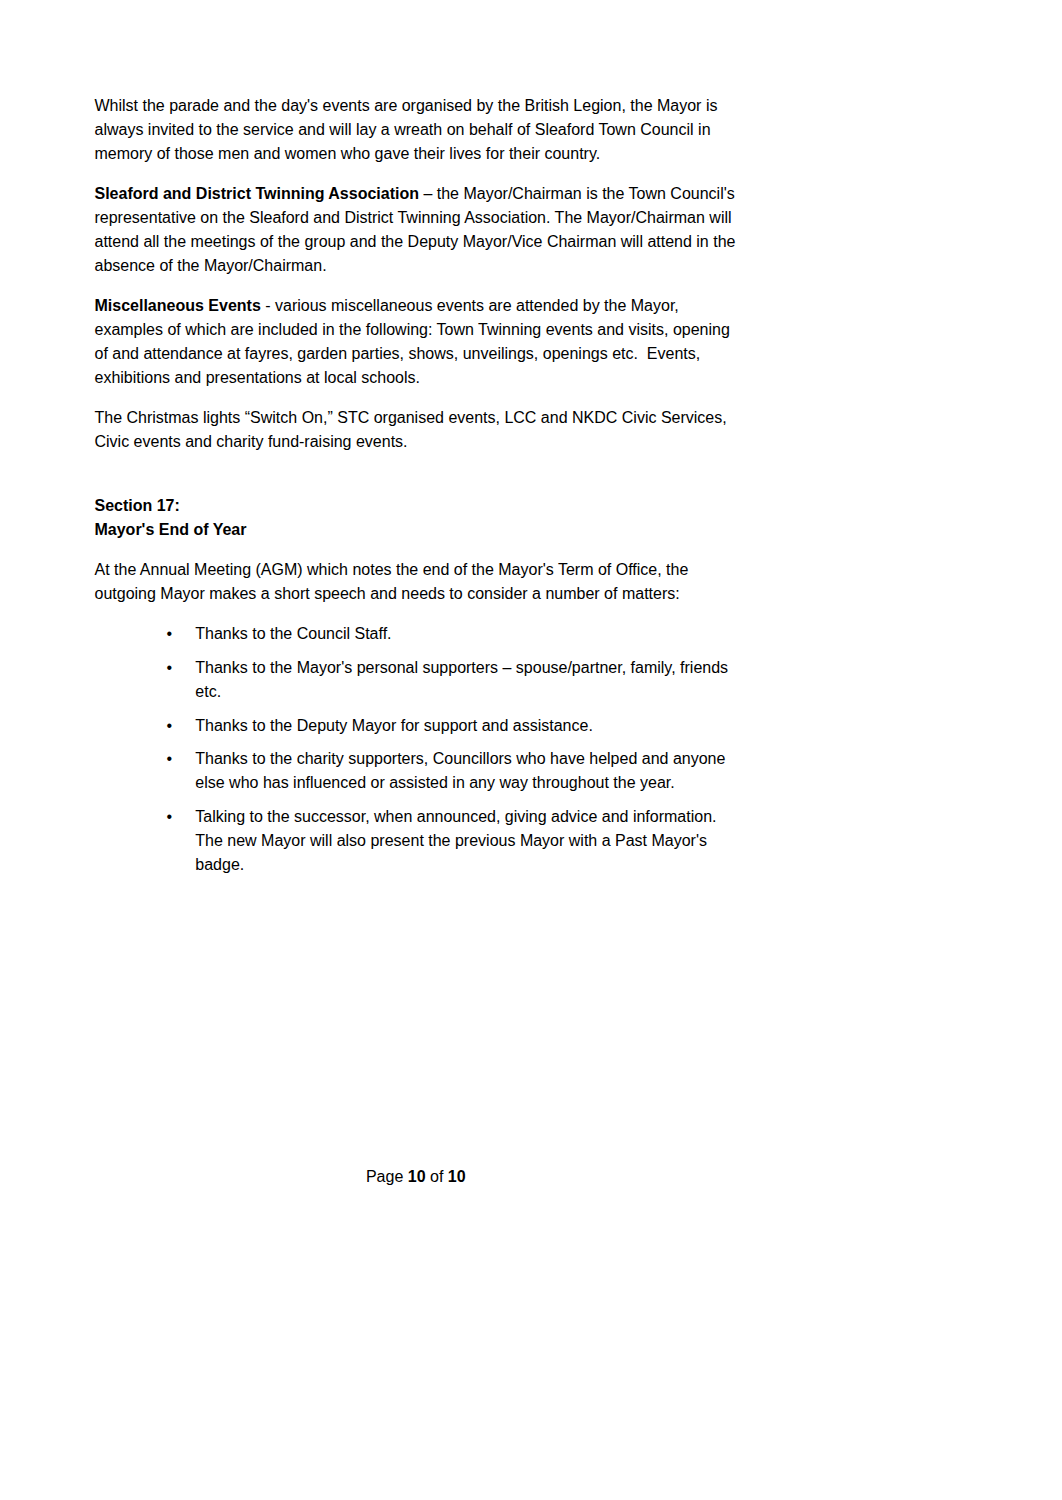Whilst the parade and the day's events are organised by the British Legion, the Mayor is always invited to the service and will lay a wreath on behalf of Sleaford Town Council in memory of those men and women who gave their lives for their country.
Sleaford and District Twinning Association – the Mayor/Chairman is the Town Council's representative on the Sleaford and District Twinning Association. The Mayor/Chairman will attend all the meetings of the group and the Deputy Mayor/Vice Chairman will attend in the absence of the Mayor/Chairman.
Miscellaneous Events - various miscellaneous events are attended by the Mayor, examples of which are included in the following: Town Twinning events and visits, opening of and attendance at fayres, garden parties, shows, unveilings, openings etc. Events, exhibitions and presentations at local schools.
The Christmas lights “Switch On,” STC organised events, LCC and NKDC Civic Services, Civic events and charity fund-raising events.
Section 17: Mayor's End of Year
At the Annual Meeting (AGM) which notes the end of the Mayor's Term of Office, the outgoing Mayor makes a short speech and needs to consider a number of matters:
Thanks to the Council Staff.
Thanks to the Mayor's personal supporters – spouse/partner, family, friends etc.
Thanks to the Deputy Mayor for support and assistance.
Thanks to the charity supporters, Councillors who have helped and anyone else who has influenced or assisted in any way throughout the year.
Talking to the successor, when announced, giving advice and information. The new Mayor will also present the previous Mayor with a Past Mayor's badge.
Page 10 of 10